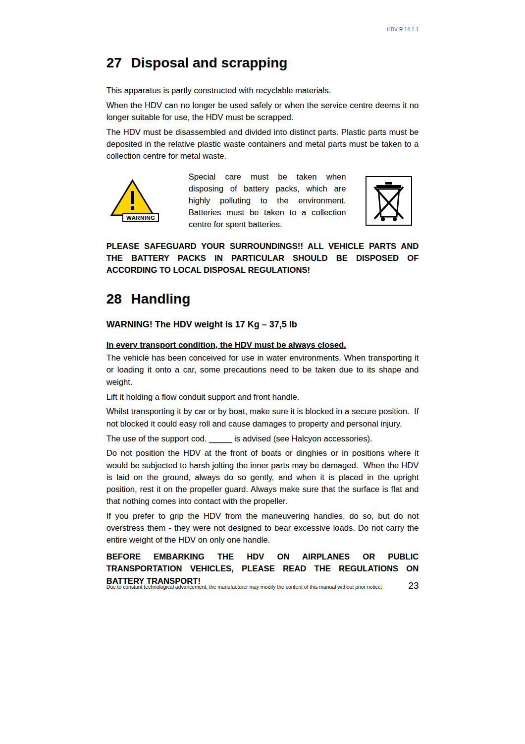HDV R 14 1.1
27 Disposal and scrapping
This apparatus is partly constructed with recyclable materials.
When the HDV can no longer be used safely or when the service centre deems it no longer suitable for use, the HDV must be scrapped.
The HDV must be disassembled and divided into distinct parts. Plastic parts must be deposited in the relative plastic waste containers and metal parts must be taken to a collection centre for metal waste.
WARNING
Special care must be taken when disposing of battery packs, which are highly polluting to the environment. Batteries must be taken to a collection centre for spent batteries.
PLEASE SAFEGUARD YOUR SURROUNDINGS!! ALL VEHICLE PARTS AND THE BATTERY PACKS IN PARTICULAR SHOULD BE DISPOSED OF ACCORDING TO LOCAL DISPOSAL REGULATIONS!
28 Handling
WARNING! The HDV weight is 17 Kg – 37,5 lb
In every transport condition, the HDV must be always closed.
The vehicle has been conceived for use in water environments. When transporting it or loading it onto a car, some precautions need to be taken due to its shape and weight.
Lift it holding a flow conduit support and front handle.
Whilst transporting it by car or by boat, make sure it is blocked in a secure position. If not blocked it could easy roll and cause damages to property and personal injury.
The use of the support cod. _____ is advised (see Halcyon accessories).
Do not position the HDV at the front of boats or dinghies or in positions where it would be subjected to harsh jolting the inner parts may be damaged. When the HDV is laid on the ground, always do so gently, and when it is placed in the upright position, rest it on the propeller guard. Always make sure that the surface is flat and that nothing comes into contact with the propeller.
If you prefer to grip the HDV from the maneuvering handles, do so, but do not overstress them - they were not designed to bear excessive loads. Do not carry the entire weight of the HDV on only one handle.
BEFORE EMBARKING THE HDV ON AIRPLANES OR PUBLIC TRANSPORTATION VEHICLES, PLEASE READ THE REGULATIONS ON BATTERY TRANSPORT!
23 Due to constant technological advancement, the manufacturer may modify the content of this manual without prior notice.